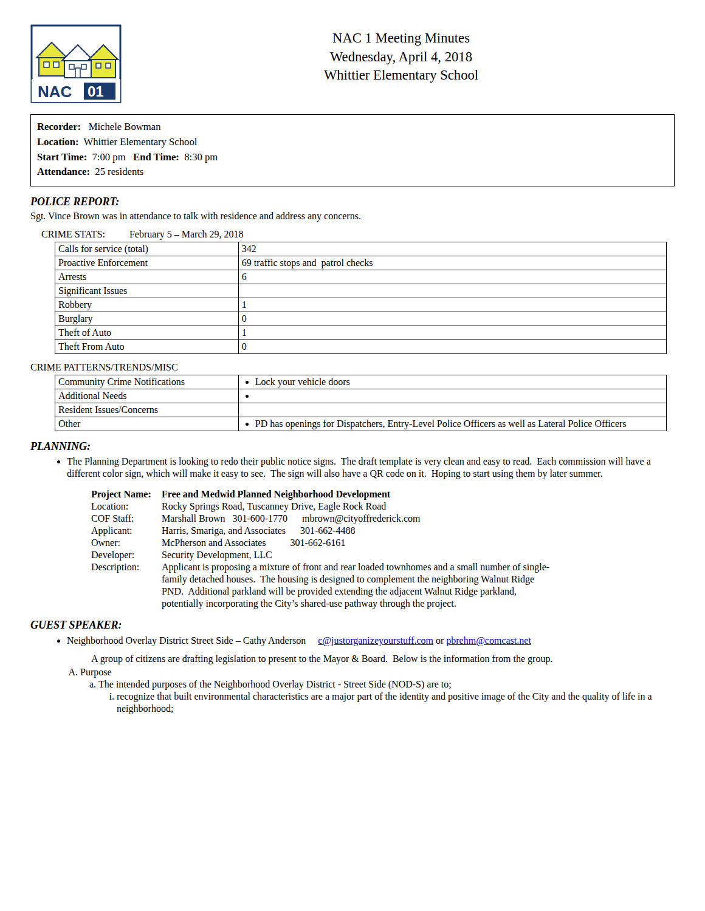NAC 01
NAC 1 Meeting Minutes
Wednesday, April 4, 2018
Whittier Elementary School
Recorder: Michele Bowman
Location: Whittier Elementary School
Start Time: 7:00 pm End Time: 8:30 pm
Attendance: 25 residents
POLICE REPORT:
Sgt. Vince Brown was in attendance to talk with residence and address any concerns.
CRIME STATS: February 5 – March 29, 2018
| Calls for service (total) | 342 |
| Proactive Enforcement | 69 traffic stops and patrol checks |
| Arrests | 6 |
| Significant Issues | |
| Robbery | 1 |
| Burglary | 0 |
| Theft of Auto | 1 |
| Theft From Auto | 0 |
CRIME PATTERNS/TRENDS/MISC
| Community Crime Notifications | Lock your vehicle doors |
| Additional Needs | |
| Resident Issues/Concerns | |
| Other | PD has openings for Dispatchers, Entry-Level Police Officers as well as Lateral Police Officers |
PLANNING:
The Planning Department is looking to redo their public notice signs. The draft template is very clean and easy to read. Each commission will have a different color sign, which will make it easy to see. The sign will also have a QR code on it. Hoping to start using them by later summer.
| Project Name: | Free and Medwid Planned Neighborhood Development |
| Location: | Rocky Springs Road, Tuscanney Drive, Eagle Rock Road |
| COF Staff: | Marshall Brown 301-600-1770 mbrown@cityoffrederick.com |
| Applicant: | Harris, Smariga, and Associates 301-662-4488 |
| Owner: | McPherson and Associates 301-662-6161 |
| Developer: | Security Development, LLC |
| Description: | Applicant is proposing a mixture of front and rear loaded townhomes and a small number of single-family detached houses. The housing is designed to complement the neighboring Walnut Ridge PND. Additional parkland will be provided extending the adjacent Walnut Ridge parkland, potentially incorporating the City’s shared-use pathway through the project. |
GUEST SPEAKER:
Neighborhood Overlay District Street Side – Cathy Anderson c@justorganizeyourstuff.com or pbrehm@comcast.net
A group of citizens are drafting legislation to present to the Mayor & Board. Below is the information from the group.
Purpose
The intended purposes of the Neighborhood Overlay District - Street Side (NOD-S) are to;
recognize that built environmental characteristics are a major part of the identity and positive image of the City and the quality of life in a neighborhood;